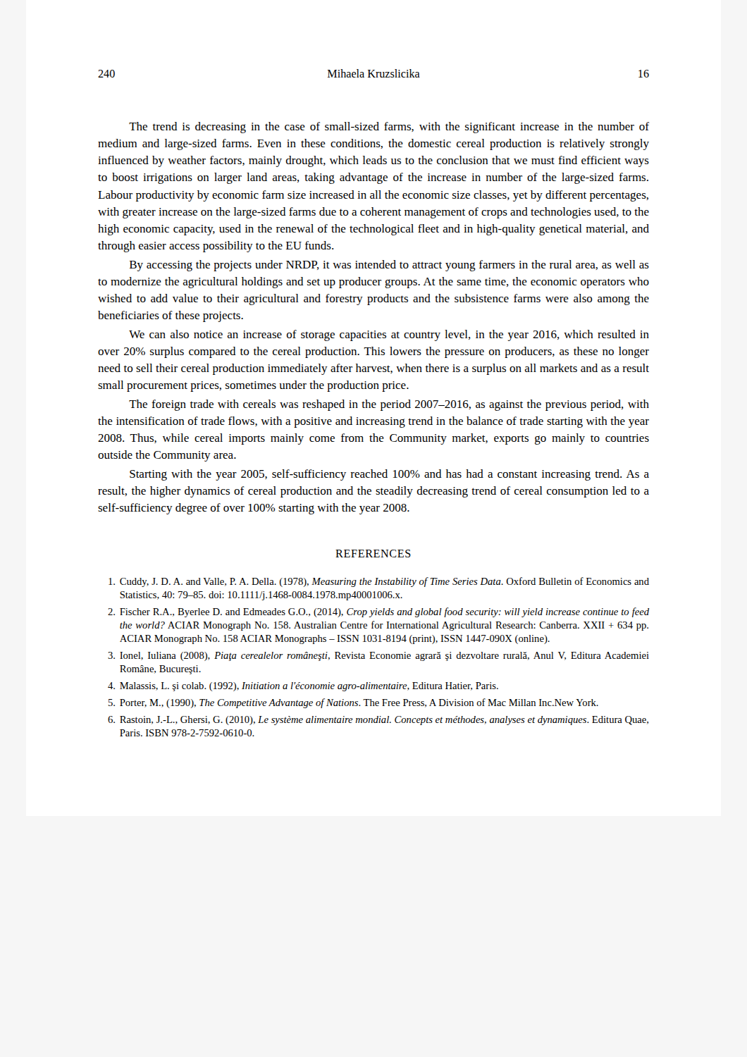240 Mihaela Kruzslicika 16
The trend is decreasing in the case of small-sized farms, with the significant increase in the number of medium and large-sized farms. Even in these conditions, the domestic cereal production is relatively strongly influenced by weather factors, mainly drought, which leads us to the conclusion that we must find efficient ways to boost irrigations on larger land areas, taking advantage of the increase in number of the large-sized farms. Labour productivity by economic farm size increased in all the economic size classes, yet by different percentages, with greater increase on the large-sized farms due to a coherent management of crops and technologies used, to the high economic capacity, used in the renewal of the technological fleet and in high-quality genetical material, and through easier access possibility to the EU funds.
By accessing the projects under NRDP, it was intended to attract young farmers in the rural area, as well as to modernize the agricultural holdings and set up producer groups. At the same time, the economic operators who wished to add value to their agricultural and forestry products and the subsistence farms were also among the beneficiaries of these projects.
We can also notice an increase of storage capacities at country level, in the year 2016, which resulted in over 20% surplus compared to the cereal production. This lowers the pressure on producers, as these no longer need to sell their cereal production immediately after harvest, when there is a surplus on all markets and as a result small procurement prices, sometimes under the production price.
The foreign trade with cereals was reshaped in the period 2007–2016, as against the previous period, with the intensification of trade flows, with a positive and increasing trend in the balance of trade starting with the year 2008. Thus, while cereal imports mainly come from the Community market, exports go mainly to countries outside the Community area.
Starting with the year 2005, self-sufficiency reached 100% and has had a constant increasing trend. As a result, the higher dynamics of cereal production and the steadily decreasing trend of cereal consumption led to a self-sufficiency degree of over 100% starting with the year 2008.
REFERENCES
Cuddy, J. D. A. and Valle, P. A. Della. (1978), Measuring the Instability of Time Series Data. Oxford Bulletin of Economics and Statistics, 40: 79–85. doi: 10.1111/j.1468-0084.1978.mp40001006.x.
Fischer R.A., Byerlee D. and Edmeades G.O., (2014), Crop yields and global food security: will yield increase continue to feed the world? ACIAR Monograph No. 158. Australian Centre for International Agricultural Research: Canberra. XXII + 634 pp. ACIAR Monograph No. 158 ACIAR Monographs – ISSN 1031-8194 (print), ISSN 1447-090X (online).
Ionel, Iuliana (2008), Piaţa cerealelor româneşti, Revista Economie agrară şi dezvoltare rurală, Anul V, Editura Academiei Române, Bucureşti.
Malassis, L. şi colab. (1992), Initiation a l'économie agro-alimentaire, Editura Hatier, Paris.
Porter, M., (1990), The Competitive Advantage of Nations. The Free Press, A Division of Mac Millan Inc.New York.
Rastoin, J.-L., Ghersi, G. (2010), Le système alimentaire mondial. Concepts et méthodes, analyses et dynamiques. Editura Quae, Paris. ISBN 978-2-7592-0610-0.